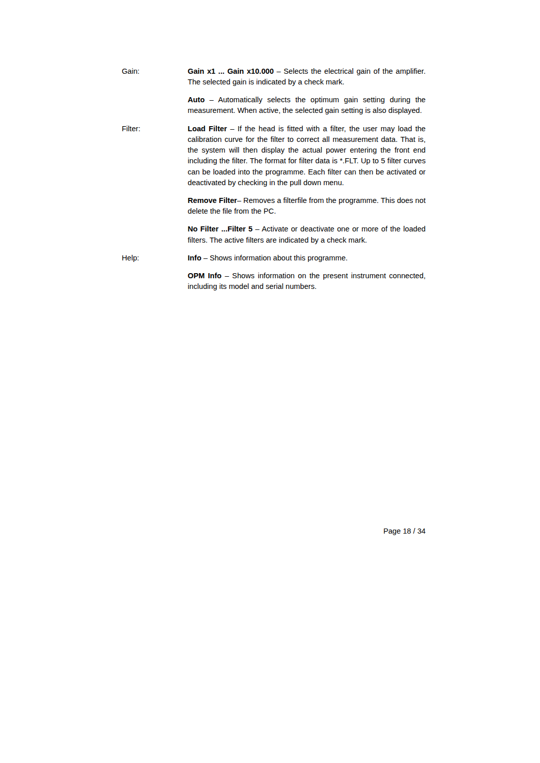Gain:
Gain x1 ... Gain x10.000 – Selects the electrical gain of the amplifier. The selected gain is indicated by a check mark.
Auto – Automatically selects the optimum gain setting during the measurement. When active, the selected gain setting is also displayed.
Filter:
Load Filter – If the head is fitted with a filter, the user may load the calibration curve for the filter to correct all measurement data. That is, the system will then display the actual power entering the front end including the filter. The format for filter data is *.FLT. Up to 5 filter curves can be loaded into the programme. Each filter can then be activated or deactivated by checking in the pull down menu.
Remove Filter– Removes a filterfile from the programme. This does not delete the file from the PC.
No Filter ...Filter 5 – Activate or deactivate one or more of the loaded filters. The active filters are indicated by a check mark.
Help:
Info – Shows information about this programme.
OPM Info – Shows information on the present instrument connected, including its model and serial numbers.
Page 18 / 34